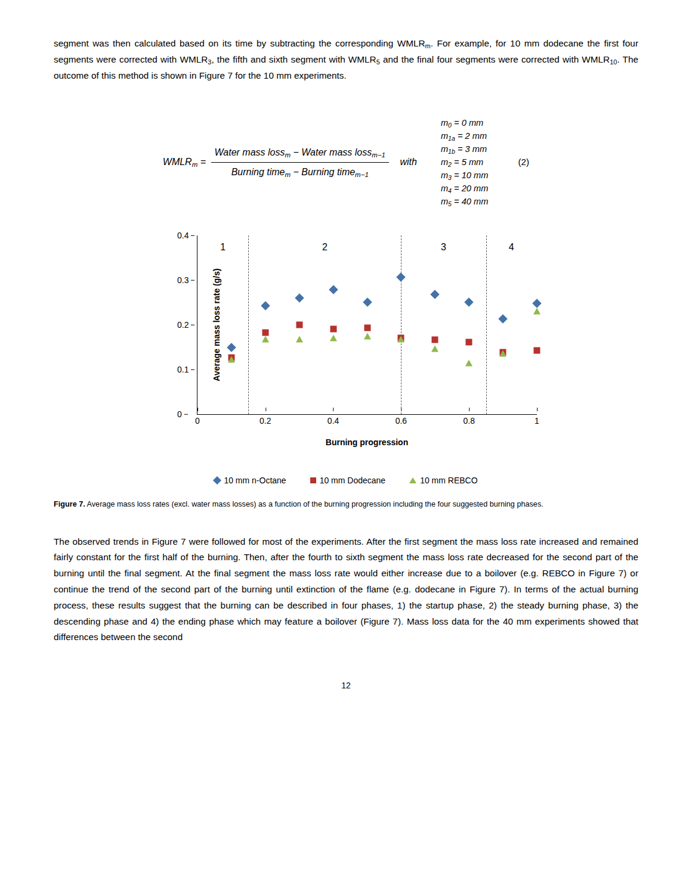segment was then calculated based on its time by subtracting the corresponding WMLRm. For example, for 10 mm dodecane the first four segments were corrected with WMLR3, the fifth and sixth segment with WMLR5 and the final four segments were corrected with WMLR10. The outcome of this method is shown in Figure 7 for the 10 mm experiments.
WMLRm = Water mass lossm − Water mass lossm−1 Burning timem − Burning timem−1 with
m0 = 0 mm
m1a = 2 mm
m1b = 3 mm
m2 = 5 mm
m3 = 10 mm
m4 = 20 mm
m5 = 40 mm
(2)
Average mass loss rate (g/s)
0.4
0.3
0.2
0.1
0
0
0.2
0.4
0.6
0.8
1
1
2
3
4
Burning progression
10 mm n-Octane
10 mm Dodecane
10 mm REBCO
Figure 7. Average mass loss rates (excl. water mass losses) as a function of the burning progression including the four suggested burning phases.
The observed trends in Figure 7 were followed for most of the experiments. After the first segment the mass loss rate increased and remained fairly constant for the first half of the burning. Then, after the fourth to sixth segment the mass loss rate decreased for the second part of the burning until the final segment. At the final segment the mass loss rate would either increase due to a boilover (e.g. REBCO in Figure 7) or continue the trend of the second part of the burning until extinction of the flame (e.g. dodecane in Figure 7). In terms of the actual burning process, these results suggest that the burning can be described in four phases, 1) the startup phase, 2) the steady burning phase, 3) the descending phase and 4) the ending phase which may feature a boilover (Figure 7). Mass loss data for the 40 mm experiments showed that differences between the second
12